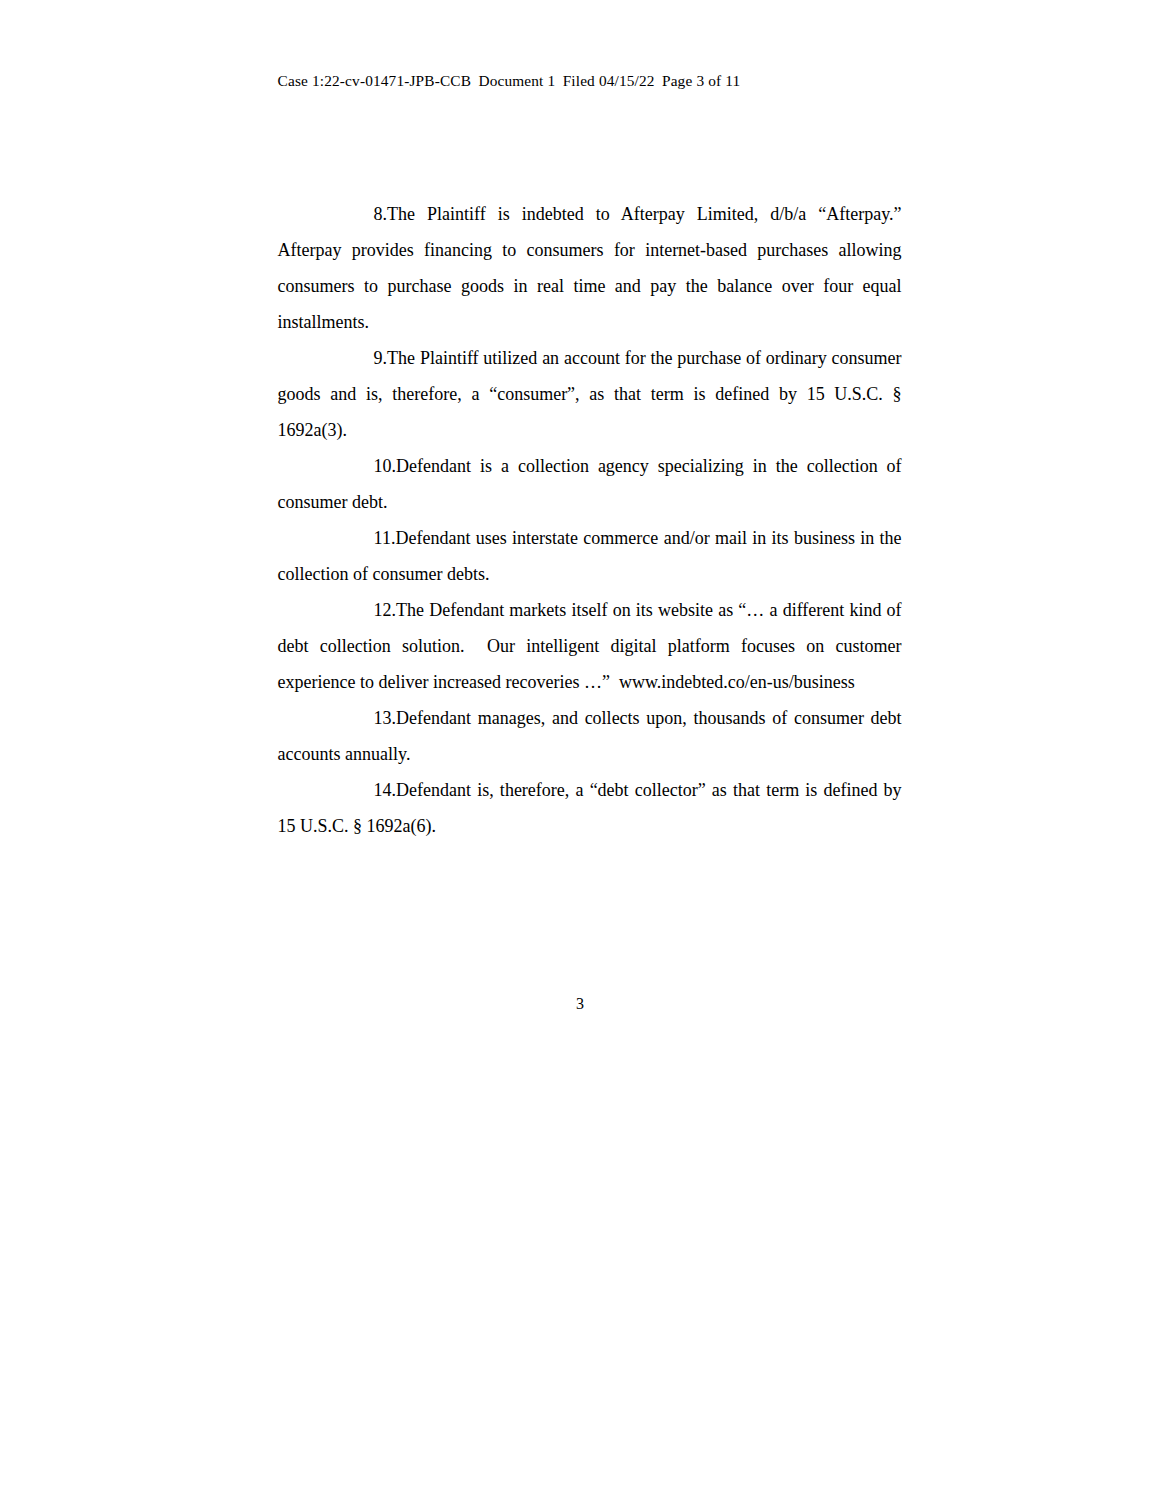Case 1:22-cv-01471-JPB-CCB Document 1 Filed 04/15/22 Page 3 of 11
8. The Plaintiff is indebted to Afterpay Limited, d/b/a “Afterpay.” Afterpay provides financing to consumers for internet-based purchases allowing consumers to purchase goods in real time and pay the balance over four equal installments.
9. The Plaintiff utilized an account for the purchase of ordinary consumer goods and is, therefore, a “consumer”, as that term is defined by 15 U.S.C. § 1692a(3).
10. Defendant is a collection agency specializing in the collection of consumer debt.
11. Defendant uses interstate commerce and/or mail in its business in the collection of consumer debts.
12. The Defendant markets itself on its website as “… a different kind of debt collection solution. Our intelligent digital platform focuses on customer experience to deliver increased recoveries …” www.indebted.co/en-us/business
13. Defendant manages, and collects upon, thousands of consumer debt accounts annually.
14. Defendant is, therefore, a “debt collector” as that term is defined by 15 U.S.C. § 1692a(6).
3